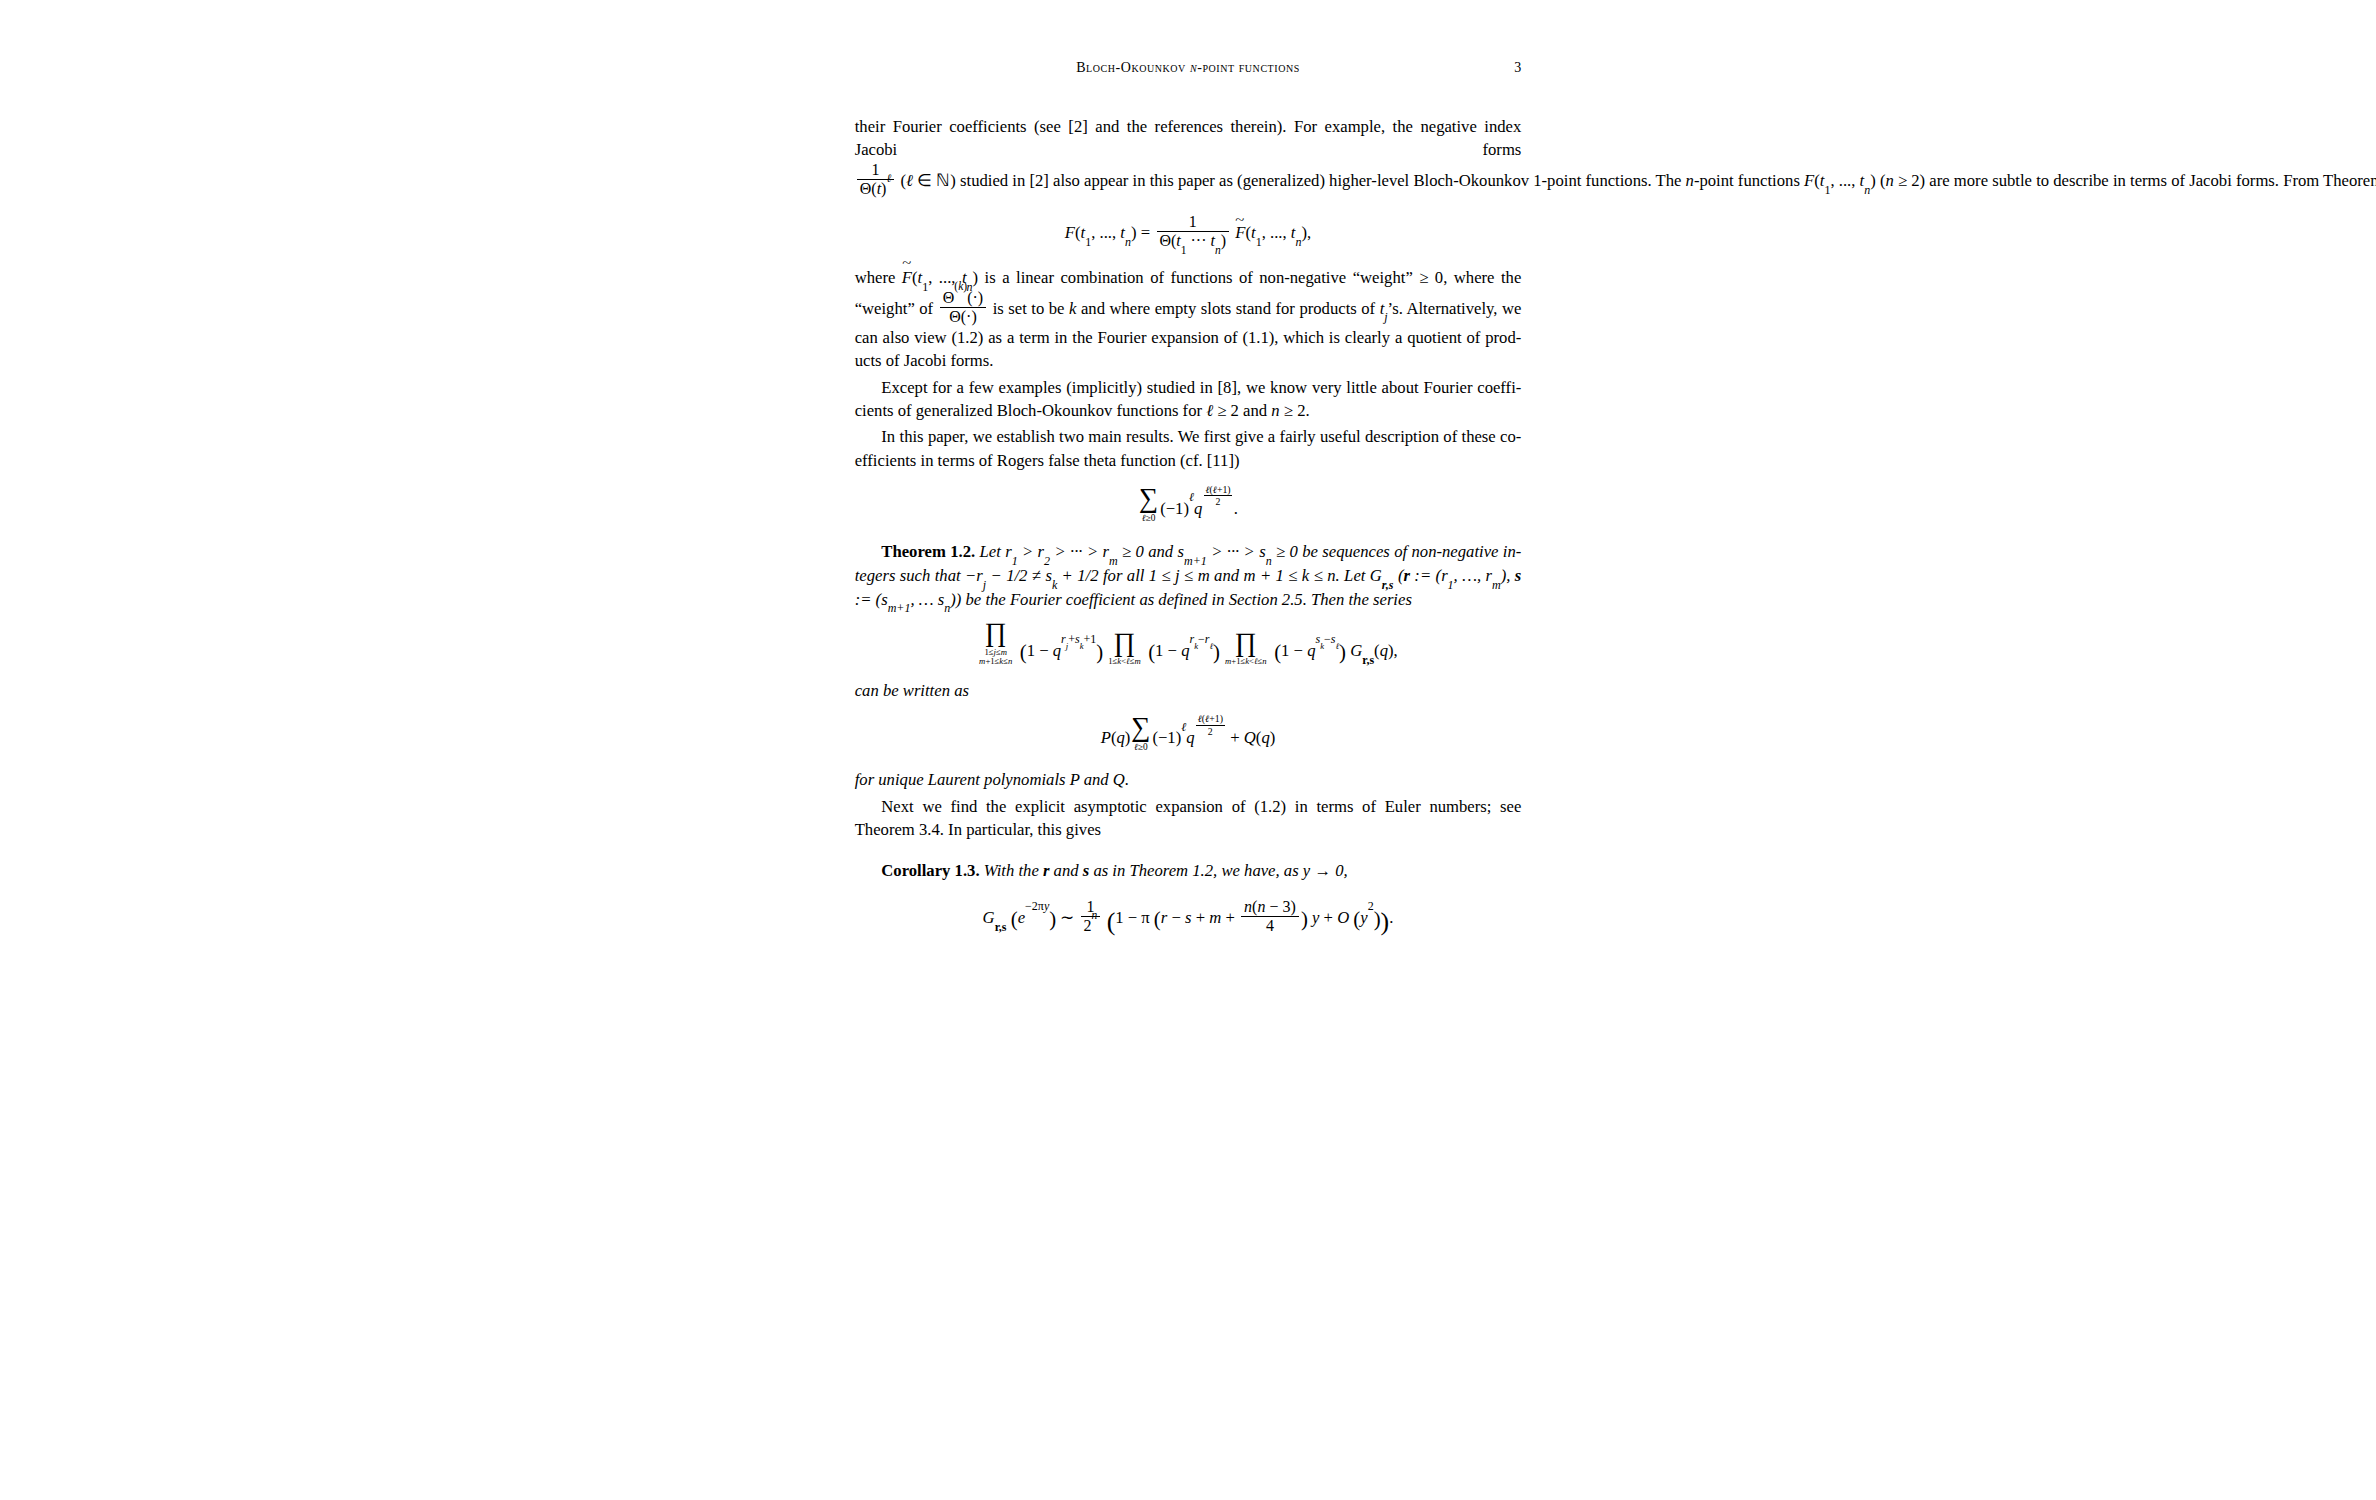Bloch-Okounkov n-point functions 3
their Fourier coefficients (see [2] and the references therein). For example, the negative index Jacobi forms 1 Θ(t)ℓ (ℓ ∈ ℕ) studied in [2] also appear in this paper as (generalized) higher-level Bloch-Okounkov 1-point functions. The n-point functions F(t1, ..., tn) (n ≥ 2) are more subtle to describe in terms of Jacobi forms. From Theorem 1.1, we can at least infer that
F(t1, ..., tn) = 1 Θ(t1 ··· tn) F(t1, ..., tn),
where F(t1, ..., tn) is a linear combination of functions of non-negative “weight” ≥ 0, where the “weight” of Θ(k)(·) Θ(·) is set to be k and where empty slots stand for products of tj’s. Alternatively, we can also view (1.2) as a term in the Fourier expansion of (1.1), which is clearly a quotient of products of Jacobi forms.
Except for a few examples (implicitly) studied in [8], we know very little about Fourier coefficients of generalized Bloch-Okounkov functions for ℓ ≥ 2 and n ≥ 2.
In this paper, we establish two main results. We first give a fairly useful description of these coefficients in terms of Rogers false theta function (cf. [11])
∑ℓ≥0(−1)ℓqℓ(ℓ+1) 2.
Theorem 1.2. Let r1 > r2 > ··· > rm ≥ 0 and sm+1 > ··· > sn ≥ 0 be sequences of non-negative integers such that −rj − 1/2 ≠ sk + 1/2 for all 1 ≤ j ≤ m and m + 1 ≤ k ≤ n. Let Gr,s (r := (r1, …, rm), s := (sm+1, … sn)) be the Fourier coefficient as defined in Section 2.5. Then the series
∏1≤j≤m
m+1≤k≤n (1 − qrj+sk+1) ∏1≤k<ℓ≤m (1 − qrk−rℓ) ∏m+1≤k<ℓ≤n (1 − qsk−sℓ) Gr,s(q),
can be written as
P(q)∑ℓ≥0(−1)ℓqℓ(ℓ+1) 2 + Q(q)
for unique Laurent polynomials P and Q.
Next we find the explicit asymptotic expansion of (1.2) in terms of Euler numbers; see Theorem 3.4. In particular, this gives
Corollary 1.3. With the r and s as in Theorem 1.2, we have, as y → 0,
Gr,s (e−2πy) ∼ 12n (1 − π (r − s + m + n(n − 3) 4) y + O (y2)).